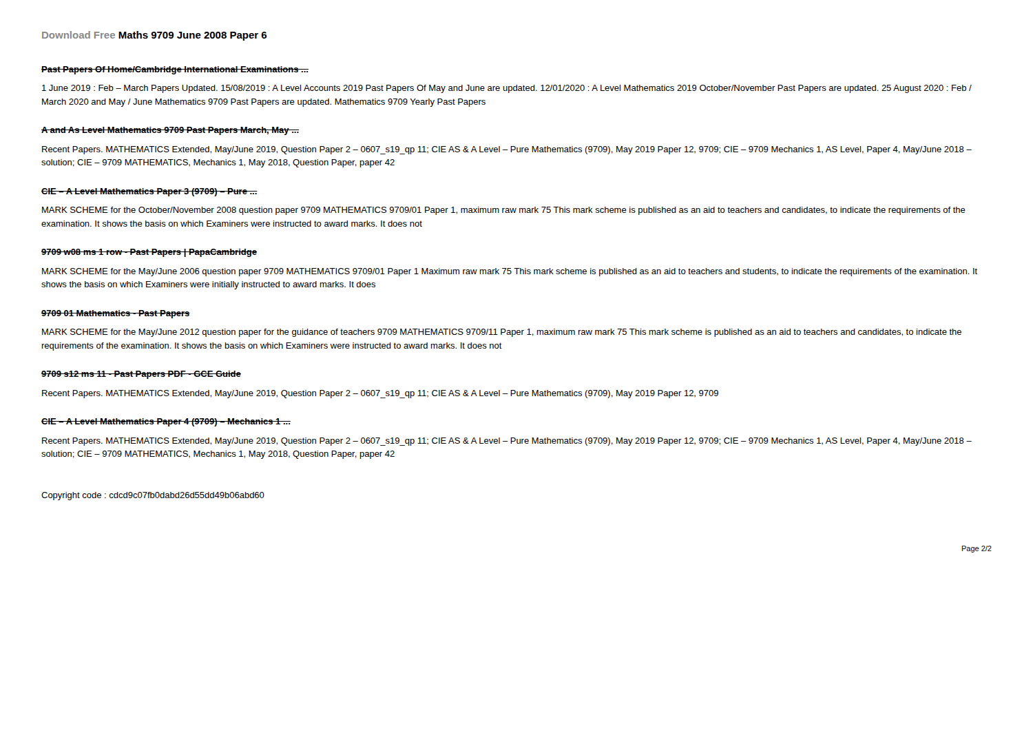Download Free Maths 9709 June 2008 Paper 6
Past Papers Of Home/Cambridge International Examinations ...
1 June 2019 : Feb – March Papers Updated. 15/08/2019 : A Level Accounts 2019 Past Papers Of May and June are updated. 12/01/2020 : A Level Mathematics 2019 October/November Past Papers are updated. 25 August 2020 : Feb / March 2020 and May / June Mathematics 9709 Past Papers are updated. Mathematics 9709 Yearly Past Papers
A and As Level Mathematics 9709 Past Papers March, May ...
Recent Papers. MATHEMATICS Extended, May/June 2019, Question Paper 2 – 0607_s19_qp 11; CIE AS & A Level – Pure Mathematics (9709), May 2019 Paper 12, 9709; CIE – 9709 Mechanics 1, AS Level, Paper 4, May/June 2018 – solution; CIE – 9709 MATHEMATICS, Mechanics 1, May 2018, Question Paper, paper 42
CIE – A Level Mathematics Paper 3 (9709) – Pure ...
MARK SCHEME for the October/November 2008 question paper 9709 MATHEMATICS 9709/01 Paper 1, maximum raw mark 75 This mark scheme is published as an aid to teachers and candidates, to indicate the requirements of the examination. It shows the basis on which Examiners were instructed to award marks. It does not
9709 w08 ms 1 row - Past Papers | PapaCambridge
MARK SCHEME for the May/June 2006 question paper 9709 MATHEMATICS 9709/01 Paper 1 Maximum raw mark 75 This mark scheme is published as an aid to teachers and students, to indicate the requirements of the examination. It shows the basis on which Examiners were initially instructed to award marks. It does
9709 01 Mathematics - Past Papers
MARK SCHEME for the May/June 2012 question paper for the guidance of teachers 9709 MATHEMATICS 9709/11 Paper 1, maximum raw mark 75 This mark scheme is published as an aid to teachers and candidates, to indicate the requirements of the examination. It shows the basis on which Examiners were instructed to award marks. It does not
9709 s12 ms 11 - Past Papers PDF - GCE Guide
Recent Papers. MATHEMATICS Extended, May/June 2019, Question Paper 2 – 0607_s19_qp 11; CIE AS & A Level – Pure Mathematics (9709), May 2019 Paper 12, 9709
CIE – A Level Mathematics Paper 4 (9709) – Mechanics 1 ...
Recent Papers. MATHEMATICS Extended, May/June 2019, Question Paper 2 – 0607_s19_qp 11; CIE AS & A Level – Pure Mathematics (9709), May 2019 Paper 12, 9709; CIE – 9709 Mechanics 1, AS Level, Paper 4, May/June 2018 – solution; CIE – 9709 MATHEMATICS, Mechanics 1, May 2018, Question Paper, paper 42
Copyright code : cdcd9c07fb0dabd26d55dd49b06abd60
Page 2/2